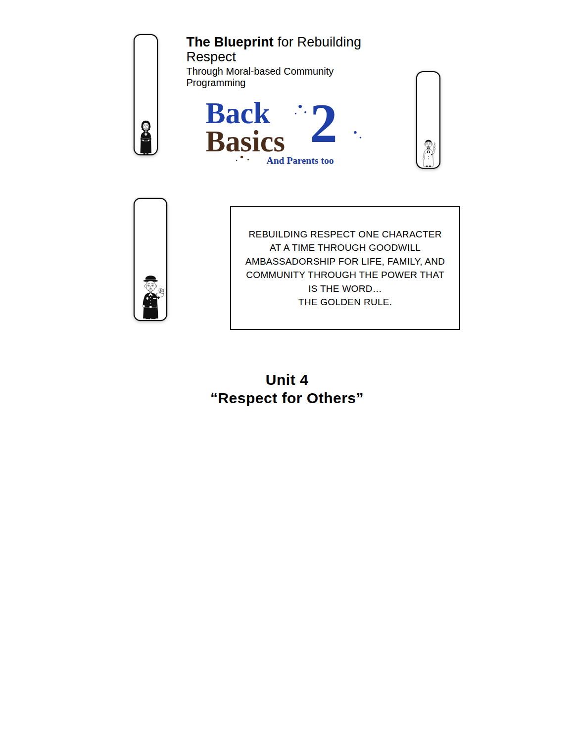The Blueprint for Rebuilding Respect
Through Moral-based Community Programming
Back 2 Basics And Parents too
Rebuilding respect one character at a time through goodwill ambassadorship for life, family, and community through the power that is the word…
The Golden Rule.
Unit 4 “Respect for Others”